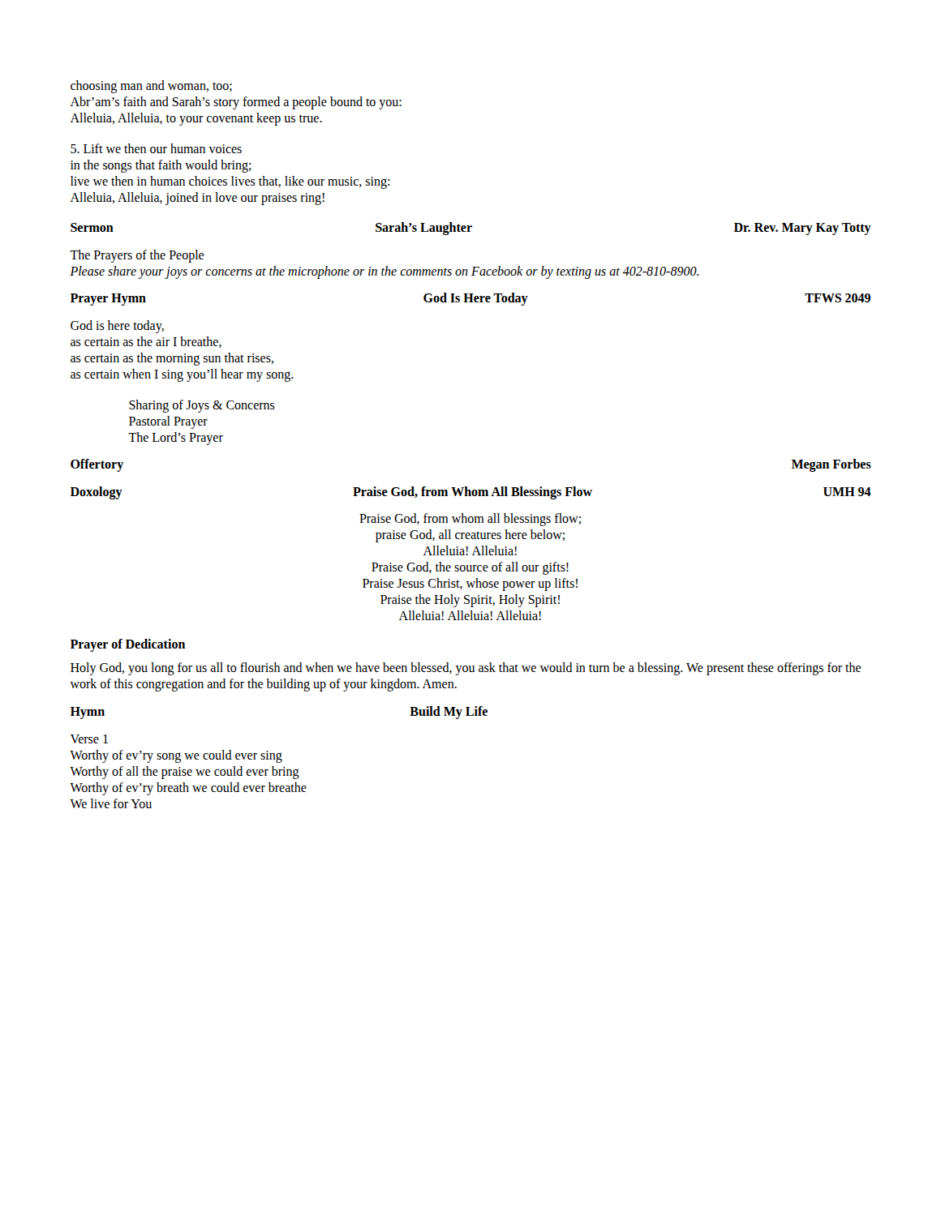choosing man and woman, too;
Abr’am’s faith and Sarah’s story formed a people bound to you:
Alleluia, Alleluia, to your covenant keep us true.
5. Lift we then our human voices
in the songs that faith would bring;
live we then in human choices lives that, like our music, sing:
Alleluia, Alleluia, joined in love our praises ring!
Sermon Sarah’s Laughter Dr. Rev. Mary Kay Totty
The Prayers of the People
Please share your joys or concerns at the microphone or in the comments on Facebook or by texting us at 402-810-8900.
Prayer Hymn God Is Here Today TFWS 2049
God is here today,
as certain as the air I breathe,
as certain as the morning sun that rises,
as certain when I sing you’ll hear my song.
Sharing of Joys & Concerns
Pastoral Prayer
The Lord’s Prayer
Offertory Megan Forbes
Doxology Praise God, from Whom All Blessings Flow UMH 94
Praise God, from whom all blessings flow;
praise God, all creatures here below;
Alleluia! Alleluia!
Praise God, the source of all our gifts!
Praise Jesus Christ, whose power up lifts!
Praise the Holy Spirit, Holy Spirit!
Alleluia! Alleluia! Alleluia!
Prayer of Dedication
Holy God, you long for us all to flourish and when we have been blessed, you ask that we would in turn be a blessing. We present these offerings for the work of this congregation and for the building up of your kingdom. Amen.
Hymn Build My Life
Verse 1
Worthy of ev’ry song we could ever sing
Worthy of all the praise we could ever bring
Worthy of ev’ry breath we could ever breathe
We live for You